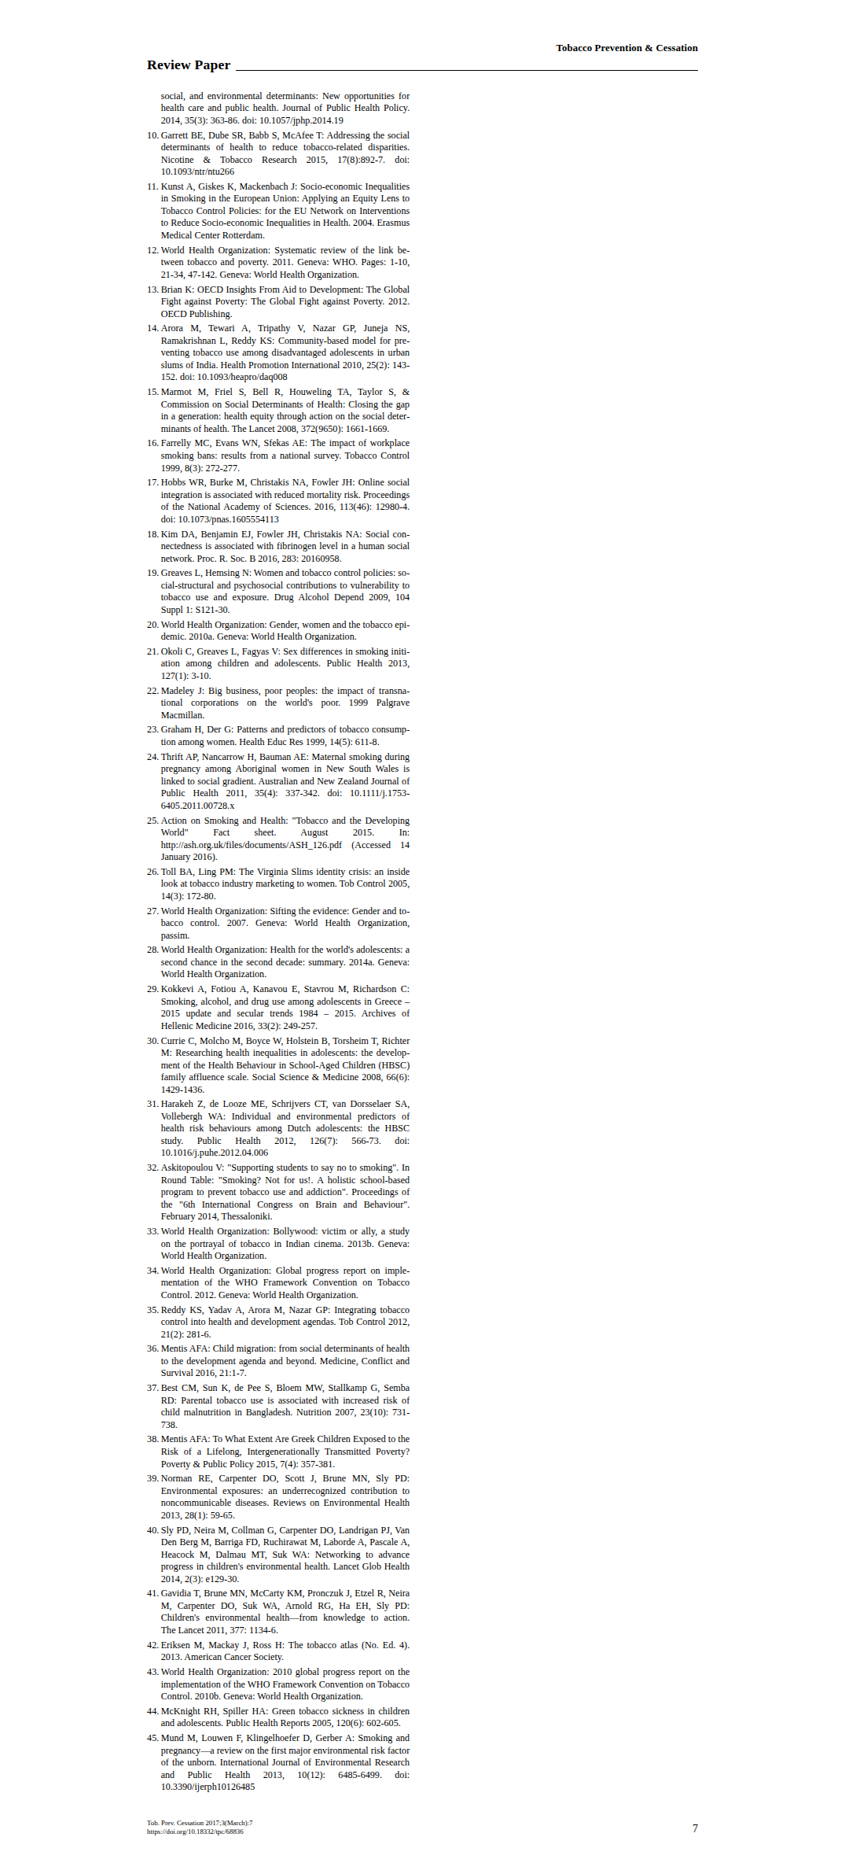Tobacco Prevention & Cessation
Review Paper
social, and environmental determinants: New opportunities for health care and public health. Journal of Public Health Policy. 2014, 35(3): 363-86. doi: 10.1057/jphp.2014.19
10. Garrett BE, Dube SR, Babb S, McAfee T: Addressing the social determinants of health to reduce tobacco-related disparities. Nicotine & Tobacco Research 2015, 17(8):892-7. doi: 10.1093/ntr/ntu266
11. Kunst A, Giskes K, Mackenbach J: Socio-economic Inequalities in Smoking in the European Union: Applying an Equity Lens to Tobacco Control Policies: for the EU Network on Interventions to Reduce Socio-economic Inequalities in Health. 2004. Erasmus Medical Center Rotterdam.
12. World Health Organization: Systematic review of the link between tobacco and poverty. 2011. Geneva: WHO. Pages: 1-10, 21-34, 47-142. Geneva: World Health Organization.
13. Brian K: OECD Insights From Aid to Development: The Global Fight against Poverty: The Global Fight against Poverty. 2012. OECD Publishing.
14. Arora M, Tewari A, Tripathy V, Nazar GP, Juneja NS, Ramakrishnan L, Reddy KS: Community-based model for preventing tobacco use among disadvantaged adolescents in urban slums of India. Health Promotion International 2010, 25(2): 143-152. doi: 10.1093/heapro/daq008
15. Marmot M, Friel S, Bell R, Houweling TA, Taylor S, & Commission on Social Determinants of Health: Closing the gap in a generation: health equity through action on the social determinants of health. The Lancet 2008, 372(9650): 1661-1669.
16. Farrelly MC, Evans WN, Sfekas AE: The impact of workplace smoking bans: results from a national survey. Tobacco Control 1999, 8(3): 272-277.
17. Hobbs WR, Burke M, Christakis NA, Fowler JH: Online social integration is associated with reduced mortality risk. Proceedings of the National Academy of Sciences. 2016, 113(46): 12980-4. doi: 10.1073/pnas.1605554113
18. Kim DA, Benjamin EJ, Fowler JH, Christakis NA: Social connectedness is associated with fibrinogen level in a human social network. Proc. R. Soc. B 2016, 283: 20160958.
19. Greaves L, Hemsing N: Women and tobacco control policies: social-structural and psychosocial contributions to vulnerability to tobacco use and exposure. Drug Alcohol Depend 2009, 104 Suppl 1: S121-30.
20. World Health Organization: Gender, women and the tobacco epidemic. 2010a. Geneva: World Health Organization.
21. Okoli C, Greaves L, Fagyas V: Sex differences in smoking initiation among children and adolescents. Public Health 2013, 127(1): 3-10.
22. Madeley J: Big business, poor peoples: the impact of transnational corporations on the world's poor. 1999 Palgrave Macmillan.
23. Graham H, Der G: Patterns and predictors of tobacco consumption among women. Health Educ Res 1999, 14(5): 611-8.
24. Thrift AP, Nancarrow H, Bauman AE: Maternal smoking during pregnancy among Aboriginal women in New South Wales is linked to social gradient. Australian and New Zealand Journal of Public Health 2011, 35(4): 337-342. doi: 10.1111/j.1753-6405.2011.00728.x
25. Action on Smoking and Health: "Tobacco and the Developing World" Fact sheet. August 2015. In: http://ash.org.uk/files/documents/ASH_126.pdf (Accessed 14 January 2016).
26. Toll BA, Ling PM: The Virginia Slims identity crisis: an inside look at tobacco industry marketing to women. Tob Control 2005, 14(3): 172-80.
27. World Health Organization: Sifting the evidence: Gender and tobacco control. 2007. Geneva: World Health Organization, passim.
28. World Health Organization: Health for the world's adolescents: a second chance in the second decade: summary. 2014a. Geneva: World Health Organization.
29. Kokkevi A, Fotiou A, Kanavou E, Stavrou M, Richardson C: Smoking, alcohol, and drug use among adolescents in Greece – 2015 update and secular trends 1984 – 2015. Archives of Hellenic Medicine 2016, 33(2): 249-257.
30. Currie C, Molcho M, Boyce W, Holstein B, Torsheim T, Richter M: Researching health inequalities in adolescents: the development of the Health Behaviour in School-Aged Children (HBSC) family affluence scale. Social Science & Medicine 2008, 66(6): 1429-1436.
31. Harakeh Z, de Looze ME, Schrijvers CT, van Dorsselaer SA, Vollebergh WA: Individual and environmental predictors of health risk behaviours among Dutch adolescents: the HBSC study. Public Health 2012, 126(7): 566-73. doi: 10.1016/j.puhe.2012.04.006
32. Askitopoulou V: "Supporting students to say no to smoking". In Round Table: "Smoking? Not for us!. A holistic school-based program to prevent tobacco use and addiction". Proceedings of the "6th International Congress on Brain and Behaviour". February 2014, Thessaloniki.
33. World Health Organization: Bollywood: victim or ally, a study on the portrayal of tobacco in Indian cinema. 2013b. Geneva: World Health Organization.
34. World Health Organization: Global progress report on implementation of the WHO Framework Convention on Tobacco Control. 2012. Geneva: World Health Organization.
35. Reddy KS, Yadav A, Arora M, Nazar GP: Integrating tobacco control into health and development agendas. Tob Control 2012, 21(2): 281-6.
36. Mentis AFA: Child migration: from social determinants of health to the development agenda and beyond. Medicine, Conflict and Survival 2016, 21:1-7.
37. Best CM, Sun K, de Pee S, Bloem MW, Stallkamp G, Semba RD: Parental tobacco use is associated with increased risk of child malnutrition in Bangladesh. Nutrition 2007, 23(10): 731-738.
38. Mentis AFA: To What Extent Are Greek Children Exposed to the Risk of a Lifelong, Intergenerationally Transmitted Poverty? Poverty & Public Policy 2015, 7(4): 357-381.
39. Norman RE, Carpenter DO, Scott J, Brune MN, Sly PD: Environmental exposures: an underrecognized contribution to noncommunicable diseases. Reviews on Environmental Health 2013, 28(1): 59-65.
40. Sly PD, Neira M, Collman G, Carpenter DO, Landrigan PJ, Van Den Berg M, Barriga FD, Ruchirawat M, Laborde A, Pascale A, Heacock M, Dalmau MT, Suk WA: Networking to advance progress in children's environmental health. Lancet Glob Health 2014, 2(3): e129-30.
41. Gavidia T, Brune MN, McCarty KM, Pronczuk J, Etzel R, Neira M, Carpenter DO, Suk WA, Arnold RG, Ha EH, Sly PD: Children's environmental health—from knowledge to action. The Lancet 2011, 377: 1134-6.
42. Eriksen M, Mackay J, Ross H: The tobacco atlas (No. Ed. 4). 2013. American Cancer Society.
43. World Health Organization: 2010 global progress report on the implementation of the WHO Framework Convention on Tobacco Control. 2010b. Geneva: World Health Organization.
44. McKnight RH, Spiller HA: Green tobacco sickness in children and adolescents. Public Health Reports 2005, 120(6): 602-605.
45. Mund M, Louwen F, Klingelhoefer D, Gerber A: Smoking and pregnancy—a review on the first major environmental risk factor of the unborn. International Journal of Environmental Research and Public Health 2013, 10(12): 6485-6499. doi: 10.3390/ijerph10126485
Tob. Prev. Cessation 2017;3(March):7
https://doi.org/10.18332/tpc/68836
7